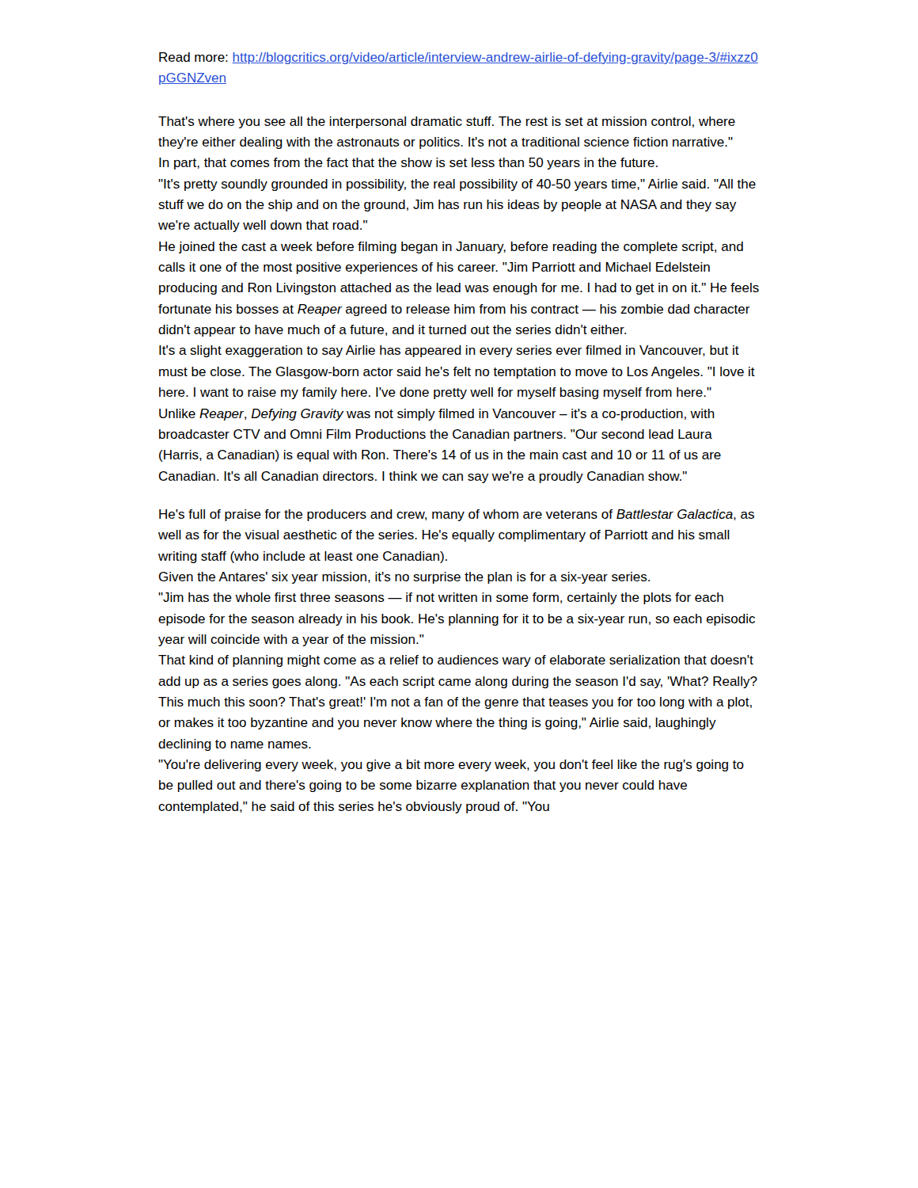Read more: http://blogcritics.org/video/article/interview-andrew-airlie-of-defying-gravity/page-3/#ixzz0pGGNZven
That's where you see all the interpersonal dramatic stuff. The rest is set at mission control, where they're either dealing with the astronauts or politics. It's not a traditional science fiction narrative."
In part, that comes from the fact that the show is set less than 50 years in the future.
"It's pretty soundly grounded in possibility, the real possibility of 40-50 years time," Airlie said. "All the stuff we do on the ship and on the ground, Jim has run his ideas by people at NASA and they say we're actually well down that road."
He joined the cast a week before filming began in January, before reading the complete script, and calls it one of the most positive experiences of his career. "Jim Parriott and Michael Edelstein producing and Ron Livingston attached as the lead was enough for me. I had to get in on it." He feels fortunate his bosses at Reaper agreed to release him from his contract — his zombie dad character didn't appear to have much of a future, and it turned out the series didn't either.
It's a slight exaggeration to say Airlie has appeared in every series ever filmed in Vancouver, but it must be close. The Glasgow-born actor said he's felt no temptation to move to Los Angeles. "I love it here. I want to raise my family here. I've done pretty well for myself basing myself from here."
Unlike Reaper, Defying Gravity was not simply filmed in Vancouver – it's a co-production, with broadcaster CTV and Omni Film Productions the Canadian partners. "Our second lead Laura (Harris, a Canadian) is equal with Ron. There's 14 of us in the main cast and 10 or 11 of us are Canadian. It's all Canadian directors. I think we can say we're a proudly Canadian show."
He's full of praise for the producers and crew, many of whom are veterans of Battlestar Galactica, as well as for the visual aesthetic of the series. He's equally complimentary of Parriott and his small writing staff (who include at least one Canadian).
Given the Antares' six year mission, it's no surprise the plan is for a six-year series.
"Jim has the whole first three seasons — if not written in some form, certainly the plots for each episode for the season already in his book. He's planning for it to be a six-year run, so each episodic year will coincide with a year of the mission."
That kind of planning might come as a relief to audiences wary of elaborate serialization that doesn't add up as a series goes along. "As each script came along during the season I'd say, 'What? Really? This much this soon? That's great!' I'm not a fan of the genre that teases you for too long with a plot, or makes it too byzantine and you never know where the thing is going," Airlie said, laughingly declining to name names.
"You're delivering every week, you give a bit more every week, you don't feel like the rug's going to be pulled out and there's going to be some bizarre explanation that you never could have contemplated," he said of this series he's obviously proud of. "You